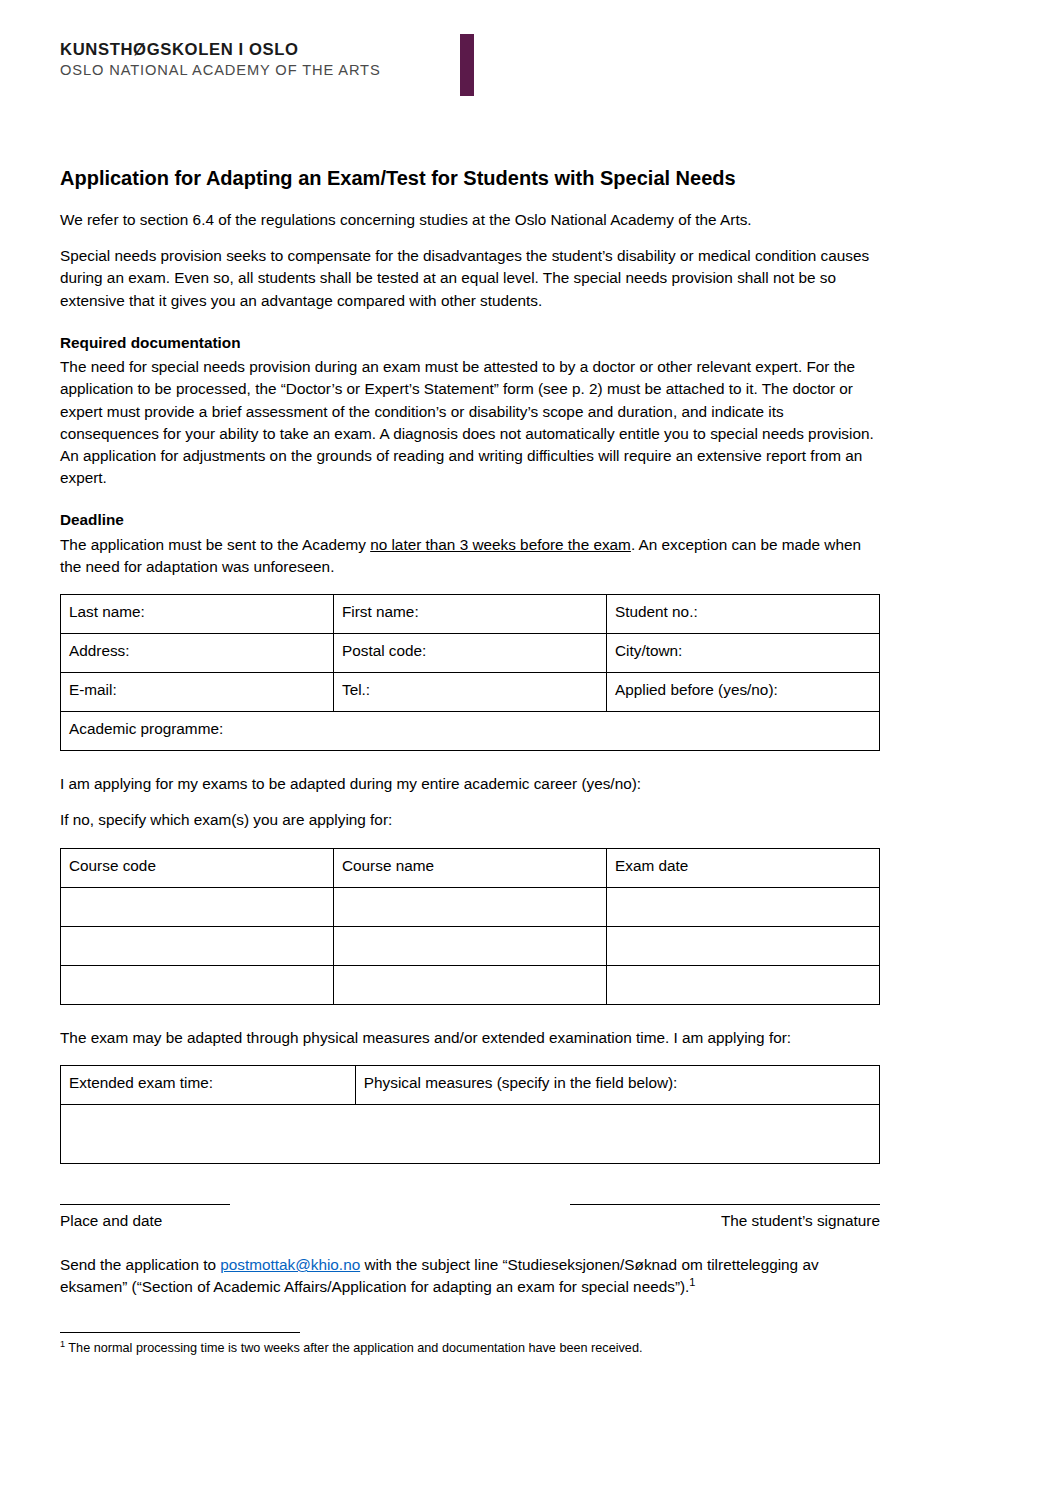KUNSTHØGSKOLEN I OSLO
OSLO NATIONAL ACADEMY OF THE ARTS
Application for Adapting an Exam/Test for Students with Special Needs
We refer to section 6.4 of the regulations concerning studies at the Oslo National Academy of the Arts.
Special needs provision seeks to compensate for the disadvantages the student’s disability or medical condition causes during an exam. Even so, all students shall be tested at an equal level. The special needs provision shall not be so extensive that it gives you an advantage compared with other students.
Required documentation
The need for special needs provision during an exam must be attested to by a doctor or other relevant expert. For the application to be processed, the “Doctor’s or Expert’s Statement” form (see p. 2) must be attached to it. The doctor or expert must provide a brief assessment of the condition’s or disability’s scope and duration, and indicate its consequences for your ability to take an exam. A diagnosis does not automatically entitle you to special needs provision. An application for adjustments on the grounds of reading and writing difficulties will require an extensive report from an expert.
Deadline
The application must be sent to the Academy no later than 3 weeks before the exam. An exception can be made when the need for adaptation was unforeseen.
| Last name: | First name: | Student no.: |
| Address: | Postal code: | City/town: |
| E-mail: | Tel.: | Applied before (yes/no): |
| Academic programme: |
I am applying for my exams to be adapted during my entire academic career (yes/no):
If no, specify which exam(s) you are applying for:
| Course code | Course name | Exam date |
The exam may be adapted through physical measures and/or extended examination time. I am applying for:
| Extended exam time: | Physical measures (specify in the field below): |
| Place and date | The student’s signature |
Send the application to postmottak@khio.no with the subject line “Studieseksjonen/Søknad om tilrettelegging av eksamen” (“Section of Academic Affairs/Application for adapting an exam for special needs”).1
1 The normal processing time is two weeks after the application and documentation have been received.